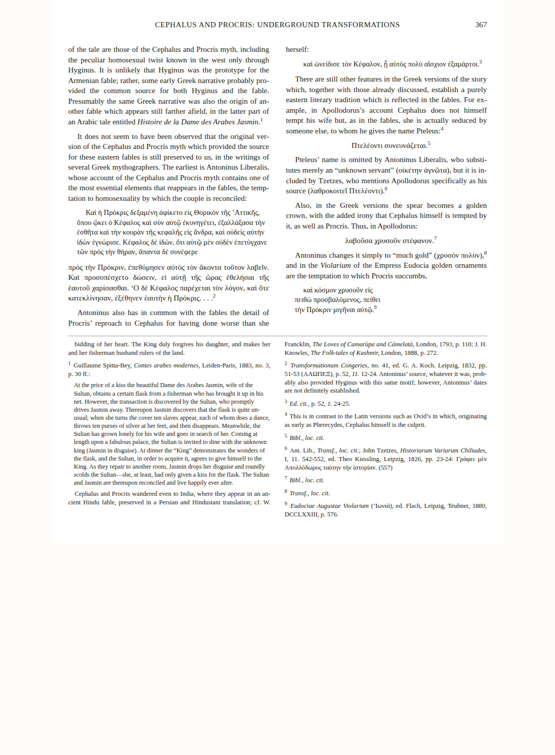CEPHALUS AND PROCRIS: UNDERGROUND TRANSFORMATIONS 367
of the tale are those of the Cephalus and Procris myth, including the peculiar homosexual twist known in the west only through Hyginus. It is unlikely that Hyginus was the prototype for the Armenian fable; rather, some early Greek narrative probably provided the common source for both Hyginus and the fable. Presumably the same Greek narrative was also the origin of another fable which appears still farther afield, in the latter part of an Arabic tale entitled Histoire de la Dame des Arabes Jasmin.1
It does not seem to have been observed that the original version of the Cephalus and Procris myth which provided the source for these eastern fables is still preserved to us, in the writings of several Greek mythographers. The earliest is Antoninus Liberalis, whose account of the Cephalus and Procris myth contains one of the most essential elements that reappears in the fables, the temptation to homosexuality by which the couple is reconciled:
Καὶ ἡ Πρόκρις δεξαμένη ἀφίκετο εἰς Θορικόν τῆς ’Αττικῆς, ὅπου ᾤκει ὁ Κέφαλος καὶ σὺν αὐτῷ ἐκυνηγέτει, ἐξαλλάξασα τὴν ἐσθῆτα καὶ τὴν κουρὰν τῆς κεφαλῆς εἰς ἄνδρα, καὶ οὐδεὶς αὐτὴν ἰδὼν ἐγνώρισε. Κέφαλος δὲ ἰδών, ὅτι αὐτῷ μὲν οὐδὲν ἐπετύγχανε τῶν πρὸς τὴν θήραν, ἅπαντα δὲ συνέφερε
πρός τὴν Πρόκριν, ἐπεθύμησεν αὐτὸς τὸν ἄκοντα τοῦτον λαβεῖν. Καὶ προσυπέσχετο δώσειν, εἰ αὐτῇ τῆς ὥρας ἐθελήσαι τῆς ἑαυτοῦ χαρίσασθαι. ‘Ο δὲ Κέφαλος παρέχεται τὸν λόγον, καὶ ὅτε κατεκλίνησαν, ἐξέθηνεν ἑαυτὴν ἡ Πρόκρις. . . .2
Antoninus also has in common with the fables the detail of Procris’ reproach to Cephalus for having done worse than she herself:
καὶ ὠνείδισε τὸν Κέφαλον, ᾗ αὐτὸς πολὺ αἴσχιον ἐξαμάρτοι.3
There are still other features in the Greek versions of the story which, together with those already discussed, establish a purely eastern literary tradition which is reflected in the fables. For example, in Apollodorus’s account Cephalus does not himself tempt his wife but, as in the fables, she is actually seduced by someone else, to whom he gives the name Pteleus:4
Πτελέοντι συνευνάζεται.5
Pteleus’ name is omitted by Antoninus Liberalis, who substitutes merely an “unknown servant” (οἰκέτην ἀγνῶτα), but it is included by Tzetzes, who mentions Apollodorus specifically as his source (λαθροκοιτεῖ Πτελέοντι).6
Also, in the Greek versions the spear becomes a golden crown, with the added irony that Cephalus himself is tempted by it, as well as Procris. Thus, in Apollodorus:
λαβοῦσα χρυσοῦν στέφανον.7
Antoninus changes it simply to “much gold” (χρυσὸν πολὺν),8 and in the Violarium of the Empress Eudocia golden ornaments are the temptation to which Procris succumbs,
καὶ κόσμον χρυσοῦν εἰς
πειθὼ προσβαλόμενος, πείθει
τὴν Πρόκριν μιγῆναι αὐτῷ.9
bidding of her heart. The King duly forgives his daughter, and makes her and her fisherman husband rulers of the land.
1 Guillaume Spitta-Bey, Contes arabes modernes, Leiden-Paris, 1883, no. 3, p. 30 ff.:
At the price of a kiss the beautiful Dame des Arabes Jasmin, wife of the Sultan, obtains a certain flask from a fisherman who has brought it up in his net. However, the transaction is discovered by the Sultan, who promptly drives Jasmin away. Thereupon Jasmin discovers that the flask is quite unusual; when she turns the cover ten slaves appear, each of whom does a dance, throws ten purses of silver at her feet, and then disappears. Meanwhile, the Sultan has grown lonely for his wife and goes in search of her. Coming at length upon a fabulous palace, the Sultan is invited to dine with the unknown king (Jasmin in disguise). At dinner the “King” demonstrates the wonders of the flask, and the Sultan, in order to acquire it, agrees to give himself to the King. As they repair to another room, Jasmin drops her disguise and roundly scolds the Sultan—she, at least, had only given a kiss for the flask. The Sultan and Jasmin are thereupon reconciled and live happily ever after.
Cephalus and Procris wandered even to India, where they appear in an ancient Hindu fable, preserved in a Persian and Hindustani translation; cf. W. Francklin, The Loves of Camarùpa and Cámelatà, London, 1793, p. 110; J. H. Knowles, The Folk-tales of Kashmir, London, 1888, p. 272.
2 Transformationum Congeries, no. 41, ed. G. A. Koch. Leipzig, 1832, pp. 51-53 (ΑΛΩΠΕΞ), p. 52, 11. 12-24. Antoninus’ source, whatever it was, probably also provided Hyginus with this same motif; however, Antoninus’ dates are not definitely established.
3 Ed. cit., p. 52, 1. 24-25.
4 This is in contrast to the Latin versions such as Ovid’s in which, originating as early as Pherecydes, Cephalus himself is the culprit.
5 Bibl., loc. cit.
6 Ant. Lib., Transf., loc. cit.; John Tzetzes, Historiarum Variarum Chiliades, I, 11. 542-552, ed. Theo Kiessling, Leipzig, 1826, pp. 23-24: Γράφει μὲν Απολλόδωρος ταύτην τὴν ἱστορίαν. (557)
7 Bibl., loc. cit.
8 Transf., loc. cit.
9 Eudociae Augustae Violarium (’Ιωνιὰ), ed. Flach, Leipzig, Teubner, 1880, DCCLXXIII, p. 576.